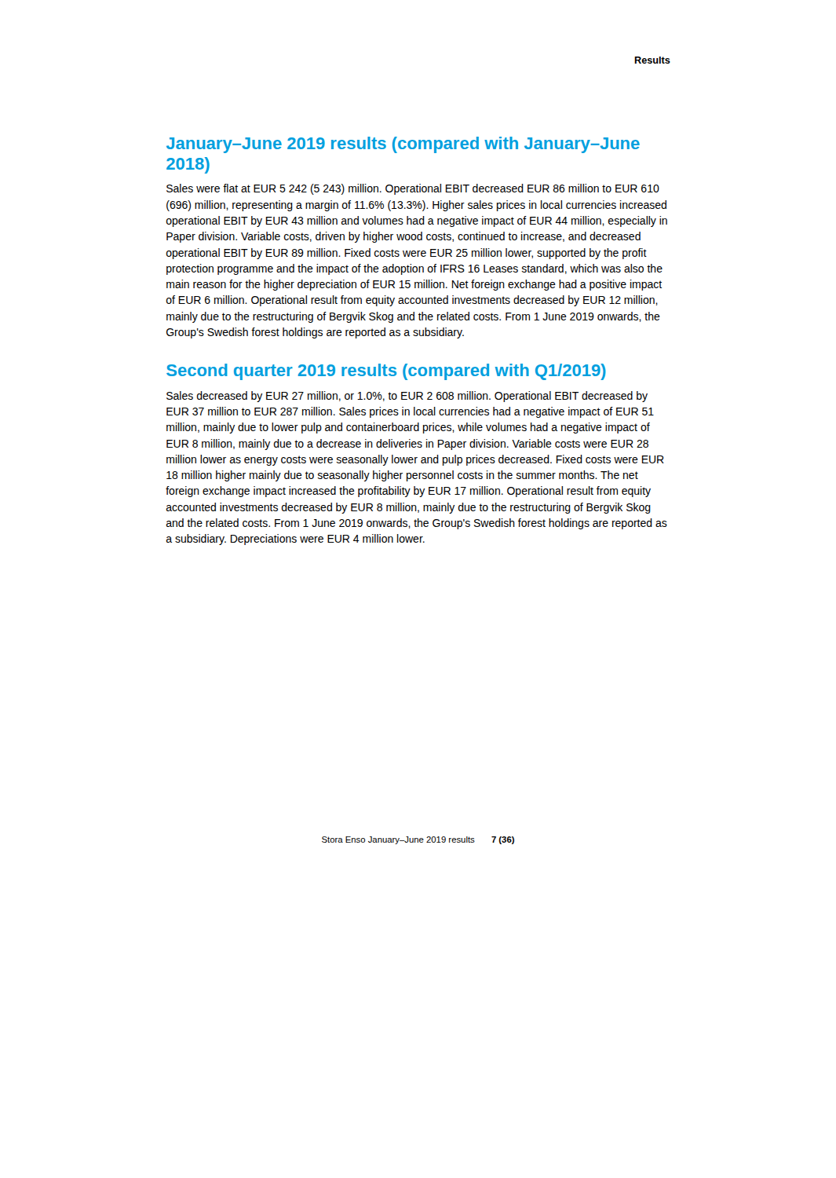Results
January–June 2019 results (compared with January–June 2018)
Sales were flat at EUR 5 242 (5 243) million. Operational EBIT decreased EUR 86 million to EUR 610 (696) million, representing a margin of 11.6% (13.3%). Higher sales prices in local currencies increased operational EBIT by EUR 43 million and volumes had a negative impact of EUR 44 million, especially in Paper division. Variable costs, driven by higher wood costs, continued to increase, and decreased operational EBIT by EUR 89 million. Fixed costs were EUR 25 million lower, supported by the profit protection programme and the impact of the adoption of IFRS 16 Leases standard, which was also the main reason for the higher depreciation of EUR 15 million. Net foreign exchange had a positive impact of EUR 6 million. Operational result from equity accounted investments decreased by EUR 12 million, mainly due to the restructuring of Bergvik Skog and the related costs. From 1 June 2019 onwards, the Group's Swedish forest holdings are reported as a subsidiary.
Second quarter 2019 results (compared with Q1/2019)
Sales decreased by EUR 27 million, or 1.0%, to EUR 2 608 million. Operational EBIT decreased by EUR 37 million to EUR 287 million. Sales prices in local currencies had a negative impact of EUR 51 million, mainly due to lower pulp and containerboard prices, while volumes had a negative impact of EUR 8 million, mainly due to a decrease in deliveries in Paper division. Variable costs were EUR 28 million lower as energy costs were seasonally lower and pulp prices decreased. Fixed costs were EUR 18 million higher mainly due to seasonally higher personnel costs in the summer months. The net foreign exchange impact increased the profitability by EUR 17 million. Operational result from equity accounted investments decreased by EUR 8 million, mainly due to the restructuring of Bergvik Skog and the related costs. From 1 June 2019 onwards, the Group's Swedish forest holdings are reported as a subsidiary. Depreciations were EUR 4 million lower.
Stora Enso January–June 2019 results 7 (36)